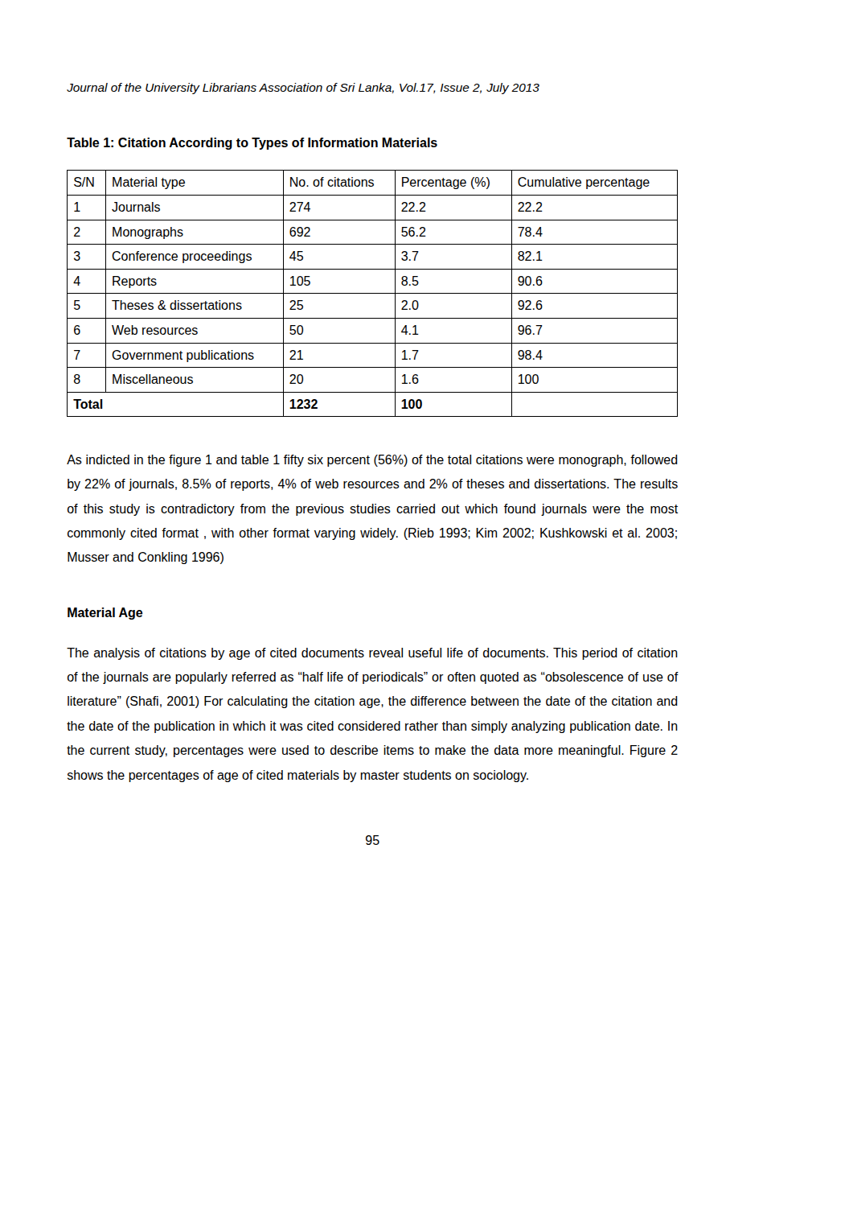Journal of the University Librarians Association of Sri Lanka, Vol.17, Issue 2, July 2013
Table 1: Citation According to Types of Information Materials
| S/N | Material type | No. of citations | Percentage (%) | Cumulative percentage |
| 1 | Journals | 274 | 22.2 | 22.2 |
| 2 | Monographs | 692 | 56.2 | 78.4 |
| 3 | Conference proceedings | 45 | 3.7 | 82.1 |
| 4 | Reports | 105 | 8.5 | 90.6 |
| 5 | Theses & dissertations | 25 | 2.0 | 92.6 |
| 6 | Web resources | 50 | 4.1 | 96.7 |
| 7 | Government publications | 21 | 1.7 | 98.4 |
| 8 | Miscellaneous | 20 | 1.6 | 100 |
| Total | 1232 | 100 | |
As indicted in the figure 1 and table 1 fifty six percent (56%) of the total citations were monograph, followed by 22% of journals, 8.5% of reports, 4% of web resources and 2% of theses and dissertations. The results of this study is contradictory from the previous studies carried out which found journals were the most commonly cited format , with other format varying widely. (Rieb 1993; Kim 2002; Kushkowski et al. 2003; Musser and Conkling 1996)
Material Age
The analysis of citations by age of cited documents reveal useful life of documents. This period of citation of the journals are popularly referred as “half life of periodicals” or often quoted as “obsolescence of use of literature” (Shafi, 2001) For calculating the citation age, the difference between the date of the citation and the date of the publication in which it was cited considered rather than simply analyzing publication date. In the current study, percentages were used to describe items to make the data more meaningful. Figure 2 shows the percentages of age of cited materials by master students on sociology.
95